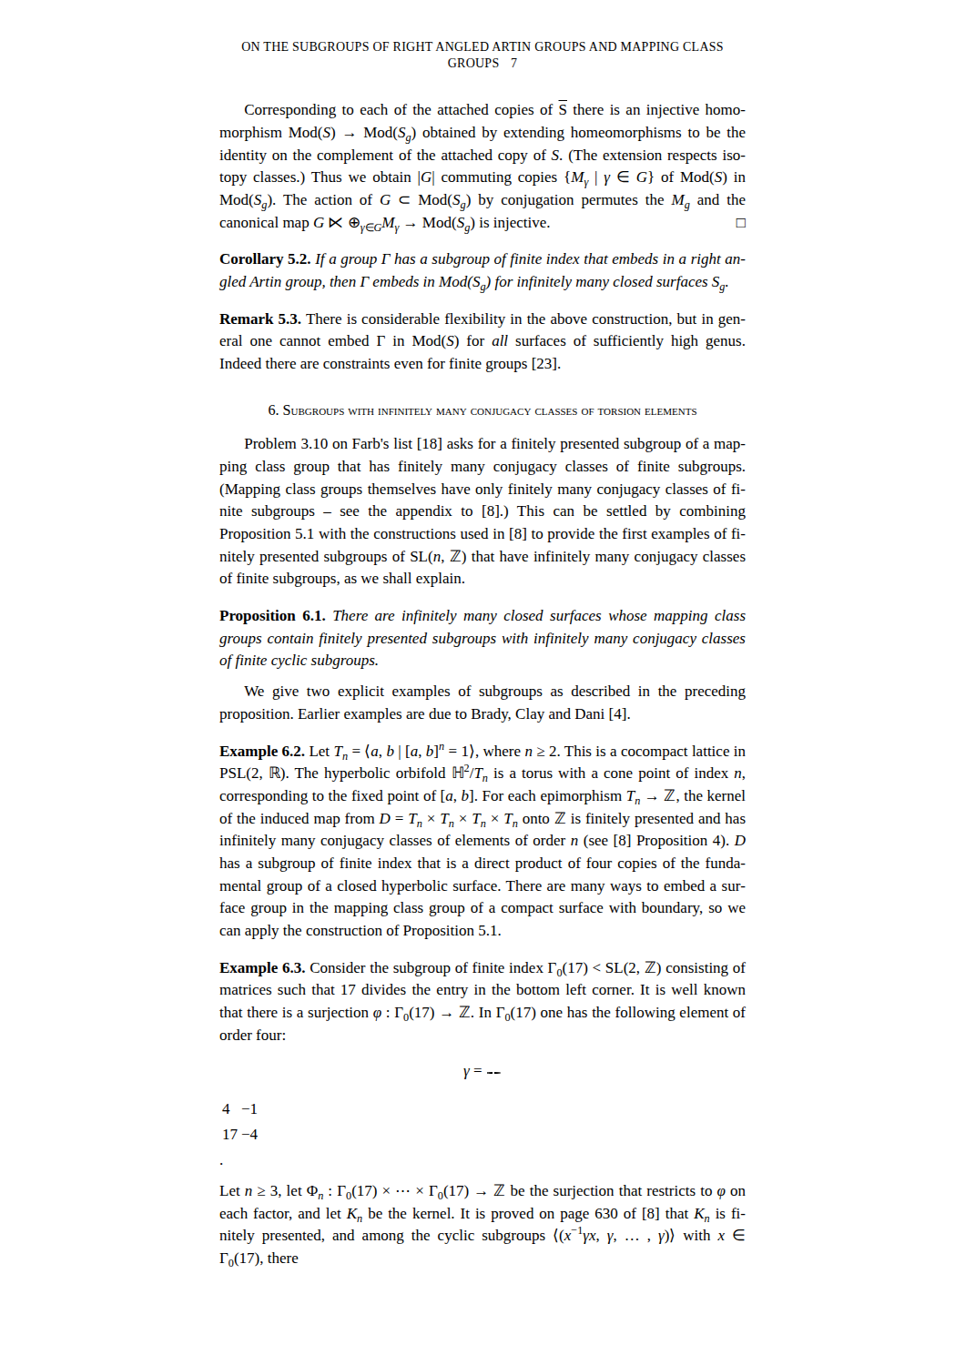ON THE SUBGROUPS OF RIGHT ANGLED ARTIN GROUPS AND MAPPING CLASS GROUPS7
Corresponding to each of the attached copies of S there is an injective homomorphism Mod(S) → Mod(Sg) obtained by extending homeomorphisms to be the identity on the complement of the attached copy of S. (The extension respects isotopy classes.) Thus we obtain |G| commuting copies {Mγ | γ ∈ G} of Mod(S) in Mod(Sg). The action of G ⊂ Mod(Sg) by conjugation permutes the Mg and the canonical map G ⋉ ⊕γ∈GMγ → Mod(Sg) is injective.□
Corollary 5.2. If a group Γ has a subgroup of finite index that embeds in a right angled Artin group, then Γ embeds in Mod(Sg) for infinitely many closed surfaces Sg.
Remark 5.3. There is considerable flexibility in the above construction, but in general one cannot embed Γ in Mod(S) for all surfaces of sufficiently high genus. Indeed there are constraints even for finite groups [23].
6. Subgroups with infinitely many conjugacy classes of torsion elements
Problem 3.10 on Farb's list [18] asks for a finitely presented subgroup of a mapping class group that has finitely many conjugacy classes of finite subgroups. (Mapping class groups themselves have only finitely many conjugacy classes of finite subgroups – see the appendix to [8].) This can be settled by combining Proposition 5.1 with the constructions used in [8] to provide the first examples of finitely presented subgroups of SL(n, ℤ) that have infinitely many conjugacy classes of finite subgroups, as we shall explain.
Proposition 6.1. There are infinitely many closed surfaces whose mapping class groups contain finitely presented subgroups with infinitely many conjugacy classes of finite cyclic subgroups.
We give two explicit examples of subgroups as described in the preceding proposition. Earlier examples are due to Brady, Clay and Dani [4].
Example 6.2. Let Tn = ⟨a, b | [a, b]n = 1⟩, where n ≥ 2. This is a cocompact lattice in PSL(2, ℝ). The hyperbolic orbifold ℍ2/Tn is a torus with a cone point of index n, corresponding to the fixed point of [a, b]. For each epimorphism Tn → ℤ, the kernel of the induced map from D = Tn × Tn × Tn × Tn onto ℤ is finitely presented and has infinitely many conjugacy classes of elements of order n (see [8] Proposition 4). D has a subgroup of finite index that is a direct product of four copies of the fundamental group of a closed hyperbolic surface. There are many ways to embed a surface group in the mapping class group of a compact surface with boundary, so we can apply the construction of Proposition 5.1.
Example 6.3. Consider the subgroup of finite index Γ0(17) < SL(2, ℤ) consisting of matrices such that 17 divides the entry in the bottom left corner. It is well known that there is a surjection φ : Γ0(17) → ℤ. In Γ0(17) one has the following element of order four:
γ =
| 4 | −1 |
| 17 | −4 |
.
Let n ≥ 3, let Φn : Γ0(17) × ⋯ × Γ0(17) → ℤ be the surjection that restricts to φ on each factor, and let Kn be the kernel. It is proved on page 630 of [8] that Kn is finitely presented, and among the cyclic subgroups ⟨(x−1γx, γ, … , γ)⟩ with x ∈ Γ0(17), there